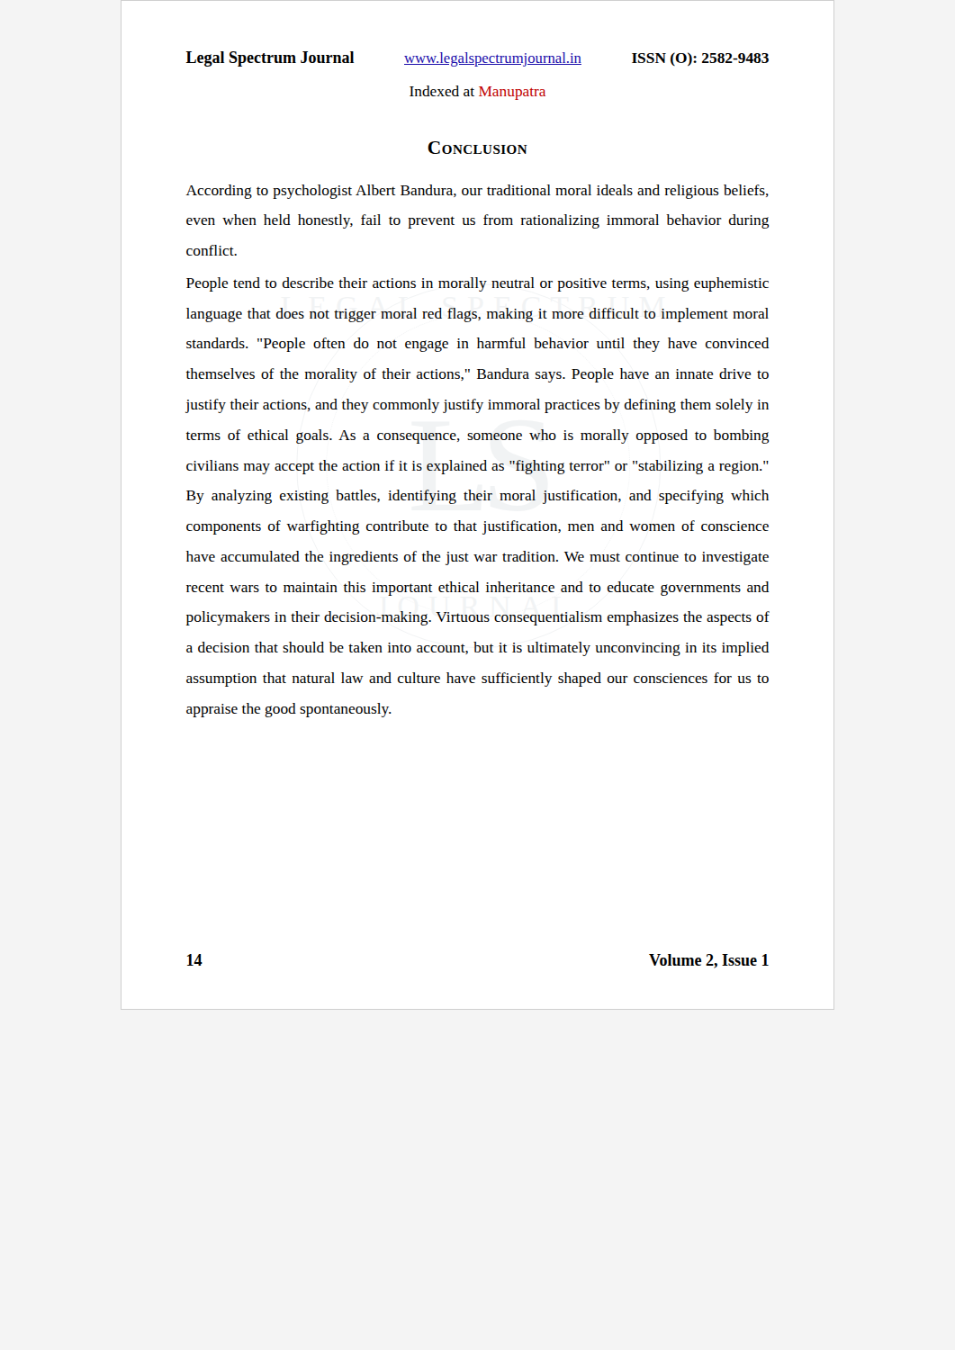LEGAL SPECTRUM
LS
JOURNAL
Legal Spectrum Journal www.legalspectrumjournal.in ISSN (O): 2582-9483
Indexed at Manupatra
Conclusion
According to psychologist Albert Bandura, our traditional moral ideals and religious beliefs, even when held honestly, fail to prevent us from rationalizing immoral behavior during conflict.
People tend to describe their actions in morally neutral or positive terms, using euphemistic language that does not trigger moral red flags, making it more difficult to implement moral standards. "People often do not engage in harmful behavior until they have convinced themselves of the morality of their actions," Bandura says. People have an innate drive to justify their actions, and they commonly justify immoral practices by defining them solely in terms of ethical goals. As a consequence, someone who is morally opposed to bombing civilians may accept the action if it is explained as "fighting terror" or "stabilizing a region." By analyzing existing battles, identifying their moral justification, and specifying which components of warfighting contribute to that justification, men and women of conscience have accumulated the ingredients of the just war tradition. We must continue to investigate recent wars to maintain this important ethical inheritance and to educate governments and policymakers in their decision-making. Virtuous consequentialism emphasizes the aspects of a decision that should be taken into account, but it is ultimately unconvincing in its implied assumption that natural law and culture have sufficiently shaped our consciences for us to appraise the good spontaneously.
14 Volume 2, Issue 1